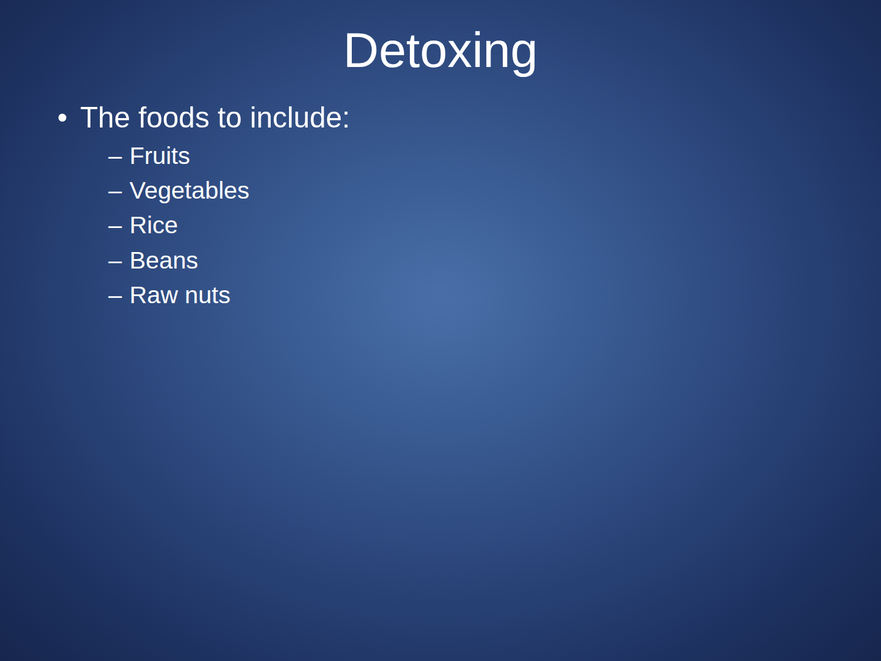Detoxing
The foods to include:
Fruits
Vegetables
Rice
Beans
Raw nuts